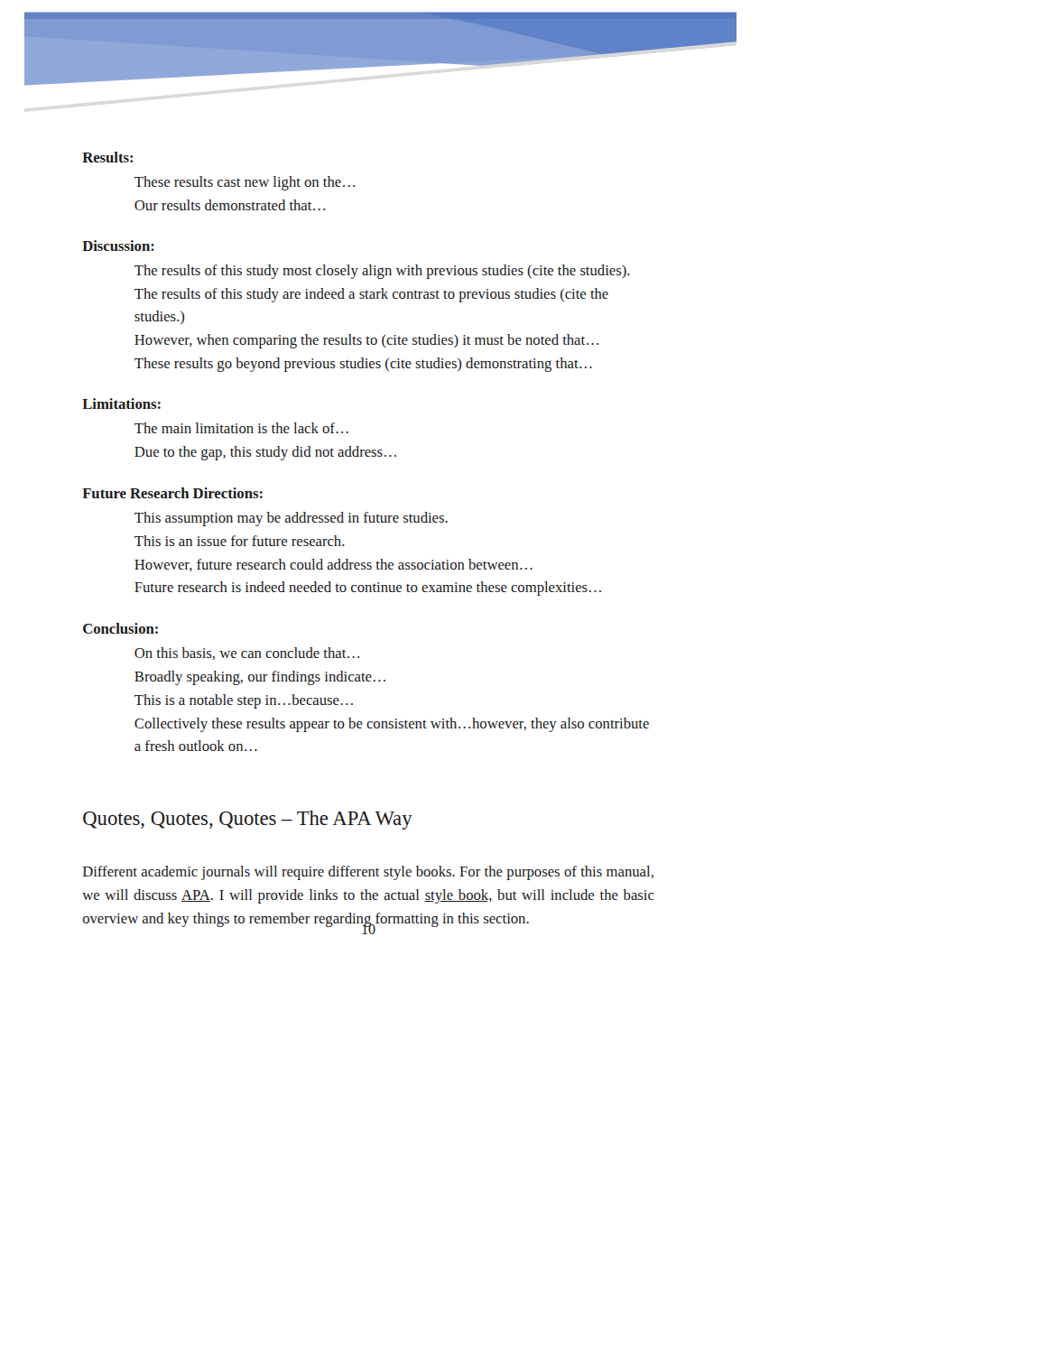Results:
These results cast new light on the…
Our results demonstrated that…
Discussion:
The results of this study most closely align with previous studies (cite the studies).
The results of this study are indeed a stark contrast to previous studies (cite the studies.)
However, when comparing the results to (cite studies) it must be noted that…
These results go beyond previous studies (cite studies) demonstrating that…
Limitations:
The main limitation is the lack of…
Due to the gap, this study did not address…
Future Research Directions:
This assumption may be addressed in future studies.
This is an issue for future research.
However, future research could address the association between…
Future research is indeed needed to continue to examine these complexities…
Conclusion:
On this basis, we can conclude that…
Broadly speaking, our findings indicate…
This is a notable step in…because…
Collectively these results appear to be consistent with…however, they also contribute a fresh outlook on…
Quotes, Quotes, Quotes – The APA Way
Different academic journals will require different style books. For the purposes of this manual, we will discuss APA. I will provide links to the actual style book, but will include the basic overview and key things to remember regarding formatting in this section.
10